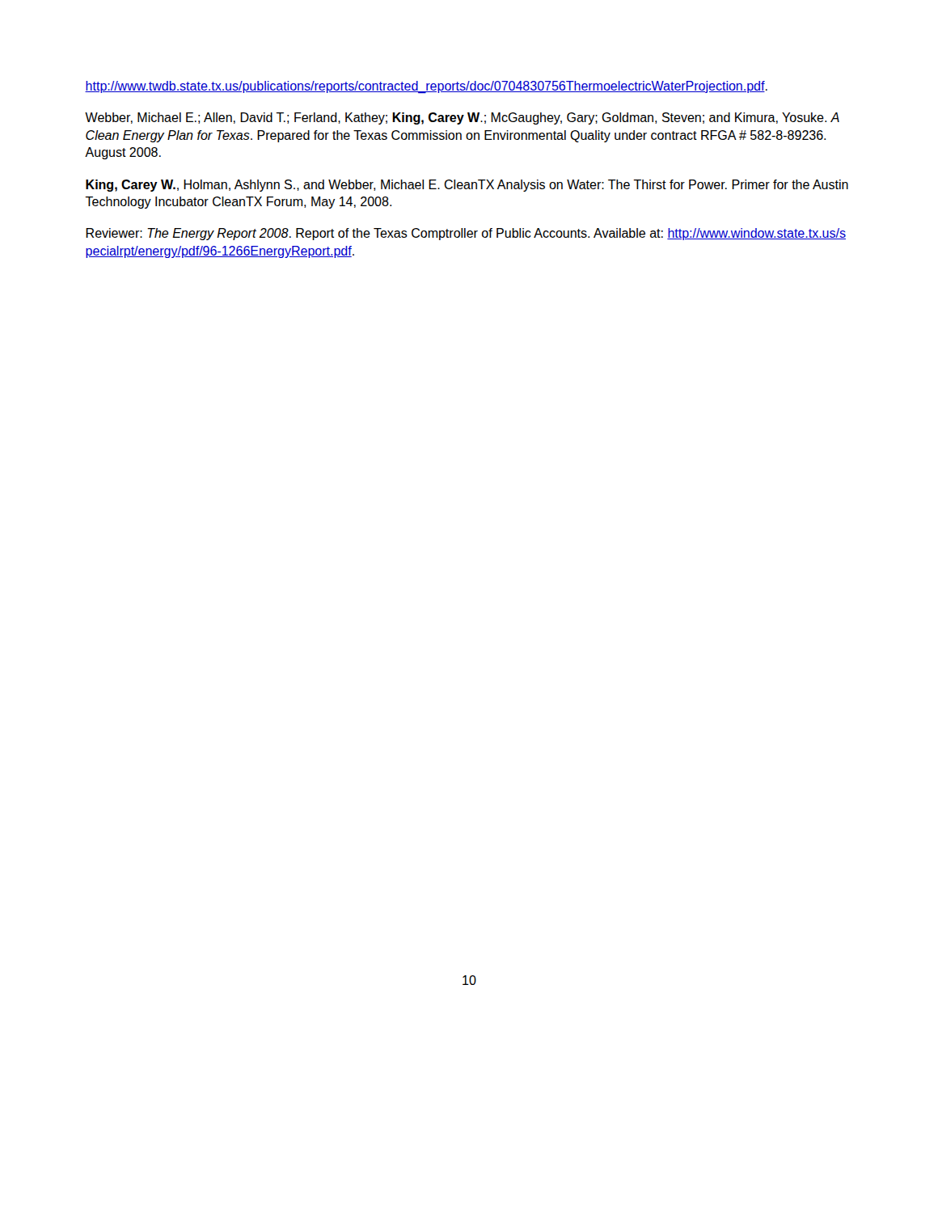http://www.twdb.state.tx.us/publications/reports/contracted_reports/doc/0704830756ThermoelectricWaterProjection.pdf.
Webber, Michael E.; Allen, David T.; Ferland, Kathey; King, Carey W.; McGaughey, Gary; Goldman, Steven; and Kimura, Yosuke. A Clean Energy Plan for Texas. Prepared for the Texas Commission on Environmental Quality under contract RFGA # 582-8-89236. August 2008.
King, Carey W., Holman, Ashlynn S., and Webber, Michael E. CleanTX Analysis on Water: The Thirst for Power. Primer for the Austin Technology Incubator CleanTX Forum, May 14, 2008.
Reviewer: The Energy Report 2008. Report of the Texas Comptroller of Public Accounts. Available at: http://www.window.state.tx.us/specialrpt/energy/pdf/96-1266EnergyReport.pdf.
10